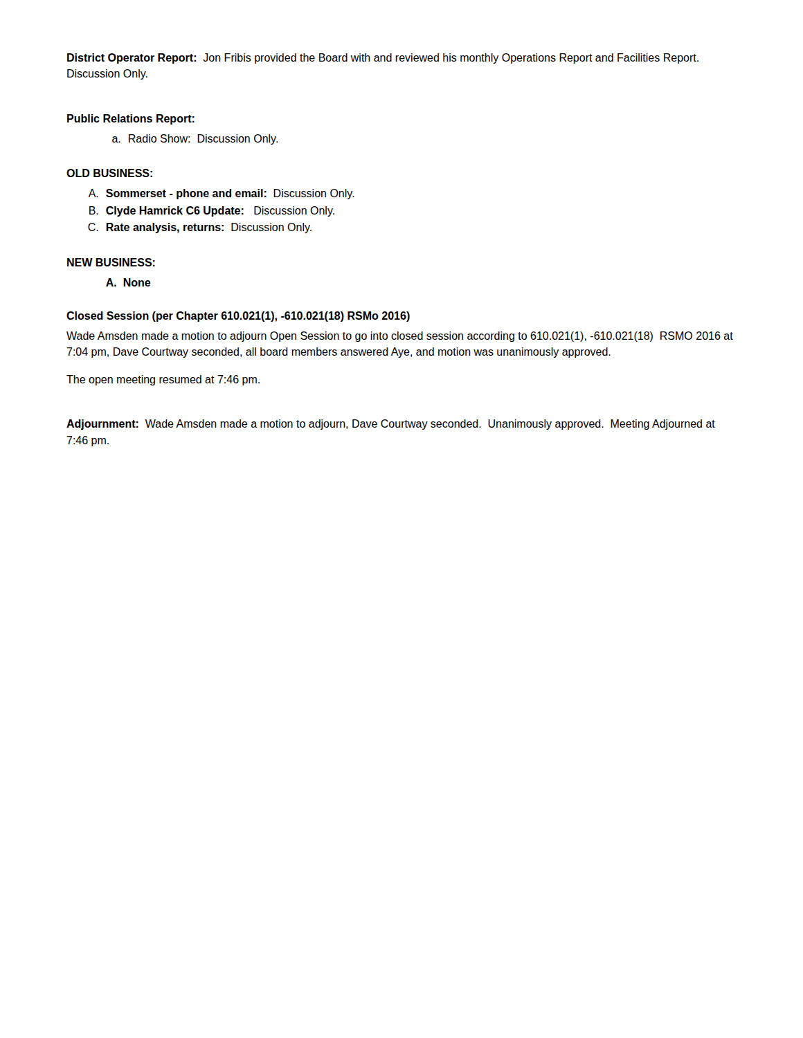District Operator Report: Jon Fribis provided the Board with and reviewed his monthly Operations Report and Facilities Report. Discussion Only.
Public Relations Report:
Radio Show: Discussion Only.
OLD BUSINESS:
Sommerset - phone and email: Discussion Only.
Clyde Hamrick C6 Update: Discussion Only.
Rate analysis, returns: Discussion Only.
NEW BUSINESS:
A. None
Closed Session (per Chapter 610.021(1), -610.021(18) RSMo 2016)
Wade Amsden made a motion to adjourn Open Session to go into closed session according to 610.021(1), -610.021(18) RSMO 2016 at 7:04 pm, Dave Courtway seconded, all board members answered Aye, and motion was unanimously approved.
The open meeting resumed at 7:46 pm.
Adjournment: Wade Amsden made a motion to adjourn, Dave Courtway seconded. Unanimously approved. Meeting Adjourned at 7:46 pm.